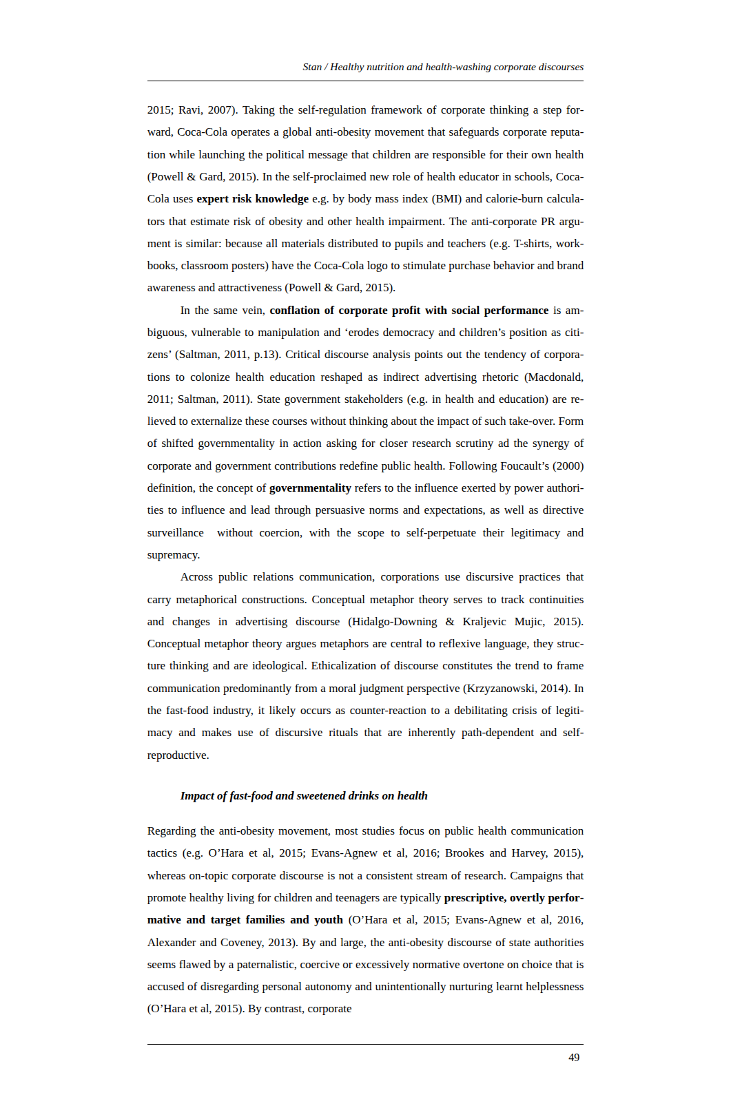Stan / Healthy nutrition and health-washing corporate discourses
2015; Ravi, 2007). Taking the self-regulation framework of corporate thinking a step forward, Coca-Cola operates a global anti-obesity movement that safeguards corporate reputation while launching the political message that children are responsible for their own health (Powell & Gard, 2015). In the self-proclaimed new role of health educator in schools, Coca-Cola uses expert risk knowledge e.g. by body mass index (BMI) and calorie-burn calculators that estimate risk of obesity and other health impairment. The anti-corporate PR argument is similar: because all materials distributed to pupils and teachers (e.g. T-shirts, workbooks, classroom posters) have the Coca-Cola logo to stimulate purchase behavior and brand awareness and attractiveness (Powell & Gard, 2015).
In the same vein, conflation of corporate profit with social performance is ambiguous, vulnerable to manipulation and ‘erodes democracy and children’s position as citizens’ (Saltman, 2011, p.13). Critical discourse analysis points out the tendency of corporations to colonize health education reshaped as indirect advertising rhetoric (Macdonald, 2011; Saltman, 2011). State government stakeholders (e.g. in health and education) are relieved to externalize these courses without thinking about the impact of such take-over. Form of shifted governmentality in action asking for closer research scrutiny ad the synergy of corporate and government contributions redefine public health. Following Foucault’s (2000) definition, the concept of governmentality refers to the influence exerted by power authorities to influence and lead through persuasive norms and expectations, as well as directive surveillance without coercion, with the scope to self-perpetuate their legitimacy and supremacy.
Across public relations communication, corporations use discursive practices that carry metaphorical constructions. Conceptual metaphor theory serves to track continuities and changes in advertising discourse (Hidalgo-Downing & Kraljevic Mujic, 2015). Conceptual metaphor theory argues metaphors are central to reflexive language, they structure thinking and are ideological. Ethicalization of discourse constitutes the trend to frame communication predominantly from a moral judgment perspective (Krzyzanowski, 2014). In the fast-food industry, it likely occurs as counter-reaction to a debilitating crisis of legitimacy and makes use of discursive rituals that are inherently path-dependent and self-reproductive.
Impact of fast-food and sweetened drinks on health
Regarding the anti-obesity movement, most studies focus on public health communication tactics (e.g. O’Hara et al, 2015; Evans-Agnew et al, 2016; Brookes and Harvey, 2015), whereas on-topic corporate discourse is not a consistent stream of research. Campaigns that promote healthy living for children and teenagers are typically prescriptive, overtly performative and target families and youth (O’Hara et al, 2015; Evans-Agnew et al, 2016, Alexander and Coveney, 2013). By and large, the anti-obesity discourse of state authorities seems flawed by a paternalistic, coercive or excessively normative overtone on choice that is accused of disregarding personal autonomy and unintentionally nurturing learnt helplessness (O’Hara et al, 2015). By contrast, corporate
49